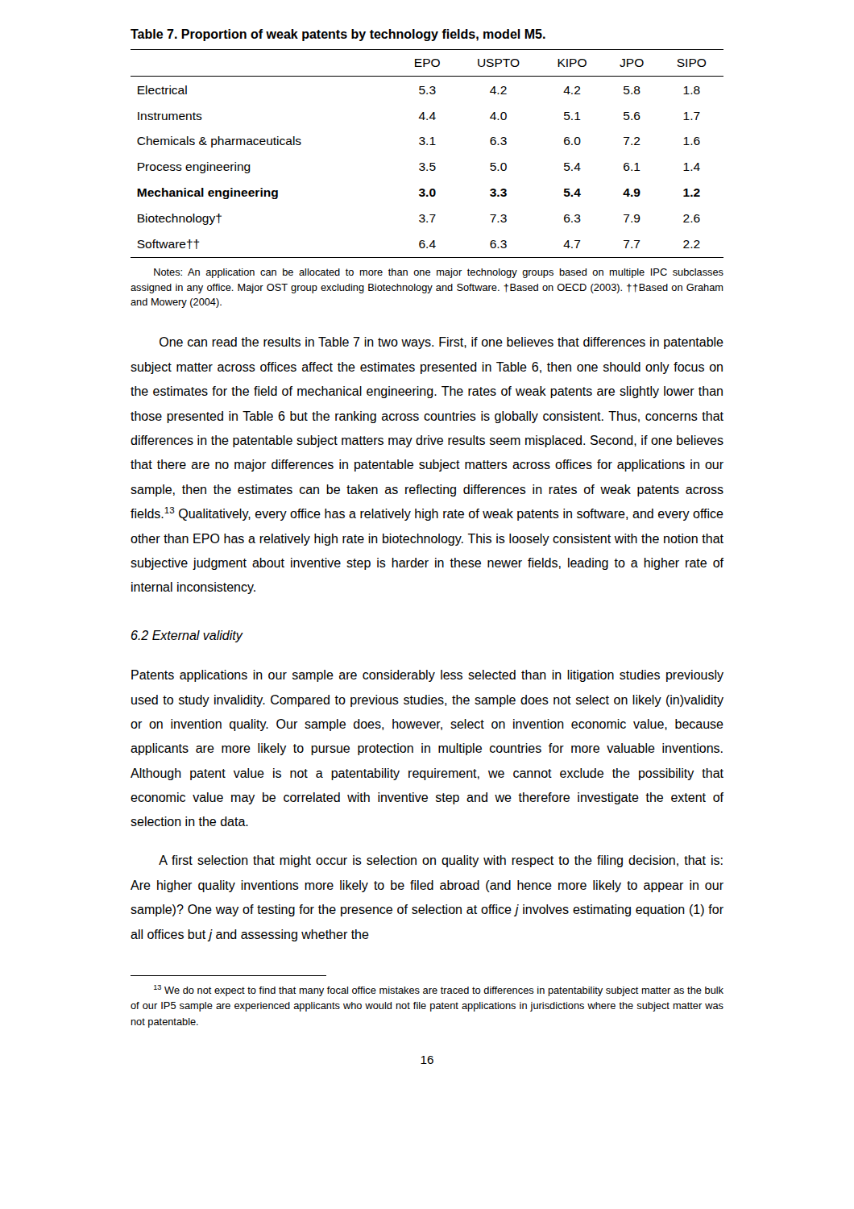Table 7. Proportion of weak patents by technology fields, model M5.
| | EPO | USPTO | KIPO | JPO | SIPO |
| --- | --- | --- | --- | --- | --- |
| Electrical | 5.3 | 4.2 | 4.2 | 5.8 | 1.8 |
| Instruments | 4.4 | 4.0 | 5.1 | 5.6 | 1.7 |
| Chemicals & pharmaceuticals | 3.1 | 6.3 | 6.0 | 7.2 | 1.6 |
| Process engineering | 3.5 | 5.0 | 5.4 | 6.1 | 1.4 |
| Mechanical engineering | 3.0 | 3.3 | 5.4 | 4.9 | 1.2 |
| Biotechnology† | 3.7 | 7.3 | 6.3 | 7.9 | 2.6 |
| Software†† | 6.4 | 6.3 | 4.7 | 7.7 | 2.2 |
Notes: An application can be allocated to more than one major technology groups based on multiple IPC subclasses assigned in any office. Major OST group excluding Biotechnology and Software. †Based on OECD (2003). ††Based on Graham and Mowery (2004).
One can read the results in Table 7 in two ways. First, if one believes that differences in patentable subject matter across offices affect the estimates presented in Table 6, then one should only focus on the estimates for the field of mechanical engineering. The rates of weak patents are slightly lower than those presented in Table 6 but the ranking across countries is globally consistent. Thus, concerns that differences in the patentable subject matters may drive results seem misplaced. Second, if one believes that there are no major differences in patentable subject matters across offices for applications in our sample, then the estimates can be taken as reflecting differences in rates of weak patents across fields.13 Qualitatively, every office has a relatively high rate of weak patents in software, and every office other than EPO has a relatively high rate in biotechnology. This is loosely consistent with the notion that subjective judgment about inventive step is harder in these newer fields, leading to a higher rate of internal inconsistency.
6.2 External validity
Patents applications in our sample are considerably less selected than in litigation studies previously used to study invalidity. Compared to previous studies, the sample does not select on likely (in)validity or on invention quality. Our sample does, however, select on invention economic value, because applicants are more likely to pursue protection in multiple countries for more valuable inventions. Although patent value is not a patentability requirement, we cannot exclude the possibility that economic value may be correlated with inventive step and we therefore investigate the extent of selection in the data.
A first selection that might occur is selection on quality with respect to the filing decision, that is: Are higher quality inventions more likely to be filed abroad (and hence more likely to appear in our sample)? One way of testing for the presence of selection at office j involves estimating equation (1) for all offices but j and assessing whether the
13 We do not expect to find that many focal office mistakes are traced to differences in patentability subject matter as the bulk of our IP5 sample are experienced applicants who would not file patent applications in jurisdictions where the subject matter was not patentable.
16